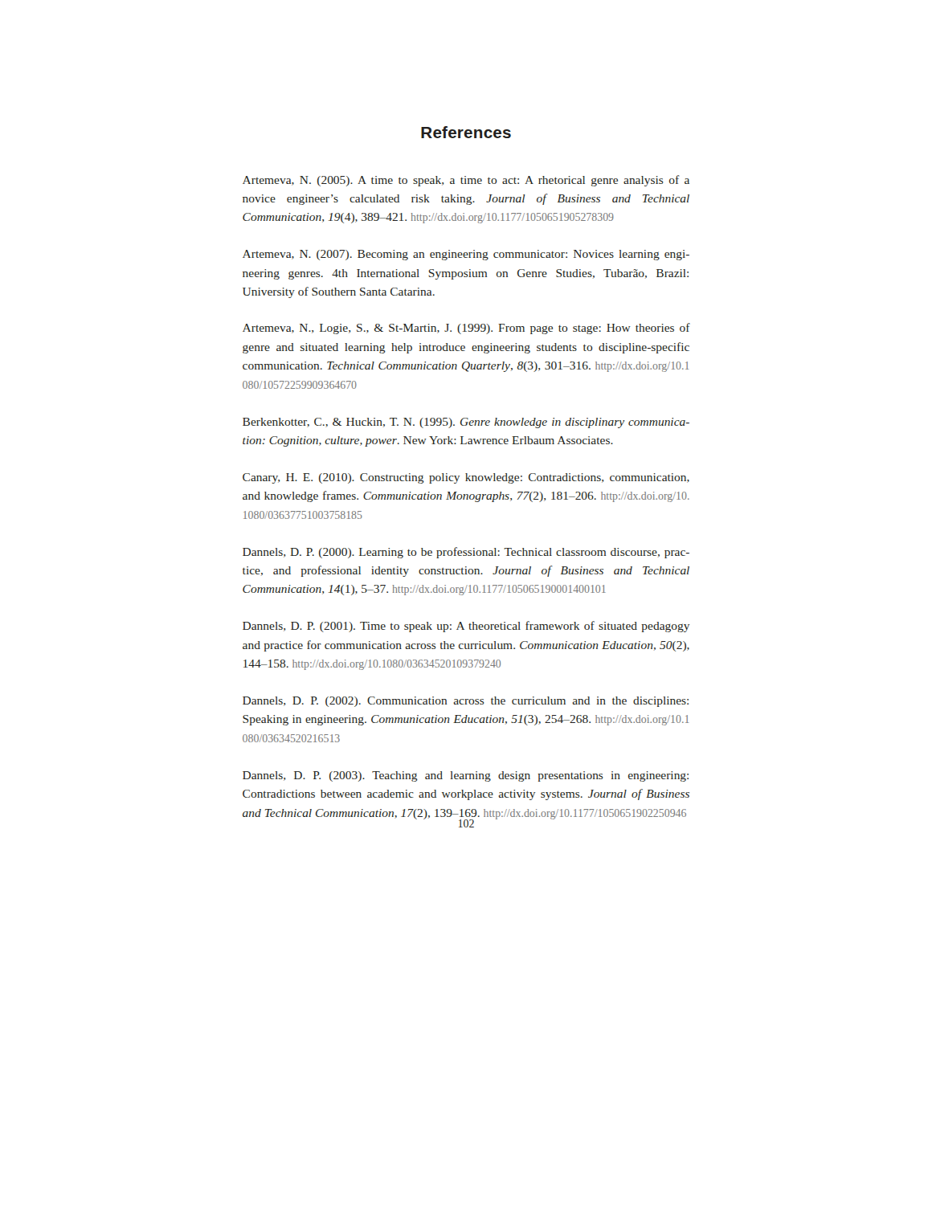References
Artemeva, N. (2005). A time to speak, a time to act: A rhetorical genre analysis of a novice engineer’s calculated risk taking. Journal of Business and Technical Communication, 19(4), 389–421. http://dx.doi.org/10.1177/1050651905278309
Artemeva, N. (2007). Becoming an engineering communicator: Novices learning engineering genres. 4th International Symposium on Genre Studies, Tubarão, Brazil: University of Southern Santa Catarina.
Artemeva, N., Logie, S., & St-Martin, J. (1999). From page to stage: How theories of genre and situated learning help introduce engineering students to discipline-specific communication. Technical Communication Quarterly, 8(3), 301–316. http://dx.doi.org/10.1080/10572259909364670
Berkenkotter, C., & Huckin, T. N. (1995). Genre knowledge in disciplinary communication: Cognition, culture, power. New York: Lawrence Erlbaum Associates.
Canary, H. E. (2010). Constructing policy knowledge: Contradictions, communication, and knowledge frames. Communication Monographs, 77(2), 181–206. http://dx.doi.org/10.1080/03637751003758185
Dannels, D. P. (2000). Learning to be professional: Technical classroom discourse, practice, and professional identity construction. Journal of Business and Technical Communication, 14(1), 5–37. http://dx.doi.org/10.1177/105065190001400101
Dannels, D. P. (2001). Time to speak up: A theoretical framework of situated pedagogy and practice for communication across the curriculum. Communication Education, 50(2), 144–158. http://dx.doi.org/10.1080/03634520109379240
Dannels, D. P. (2002). Communication across the curriculum and in the disciplines: Speaking in engineering. Communication Education, 51(3), 254–268. http://dx.doi.org/10.1080/03634520216513
Dannels, D. P. (2003). Teaching and learning design presentations in engineering: Contradictions between academic and workplace activity systems. Journal of Business and Technical Communication, 17(2), 139–169. http://dx.doi.org/10.1177/1050651902250946
102